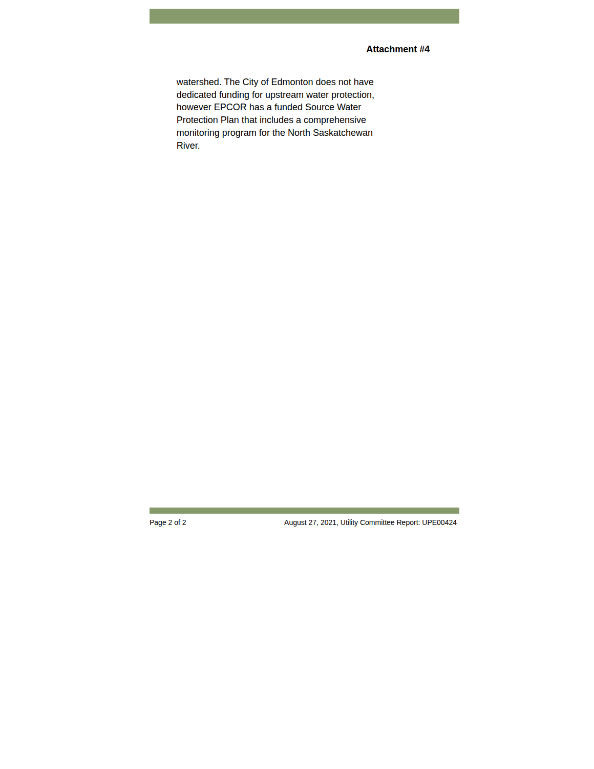Attachment #4
watershed. The City of Edmonton does not have dedicated funding for upstream water protection, however EPCOR has a funded Source Water Protection Plan that includes a comprehensive monitoring program for the North Saskatchewan River.
Page 2 of 2 August 27, 2021, Utility Committee Report: UPE00424